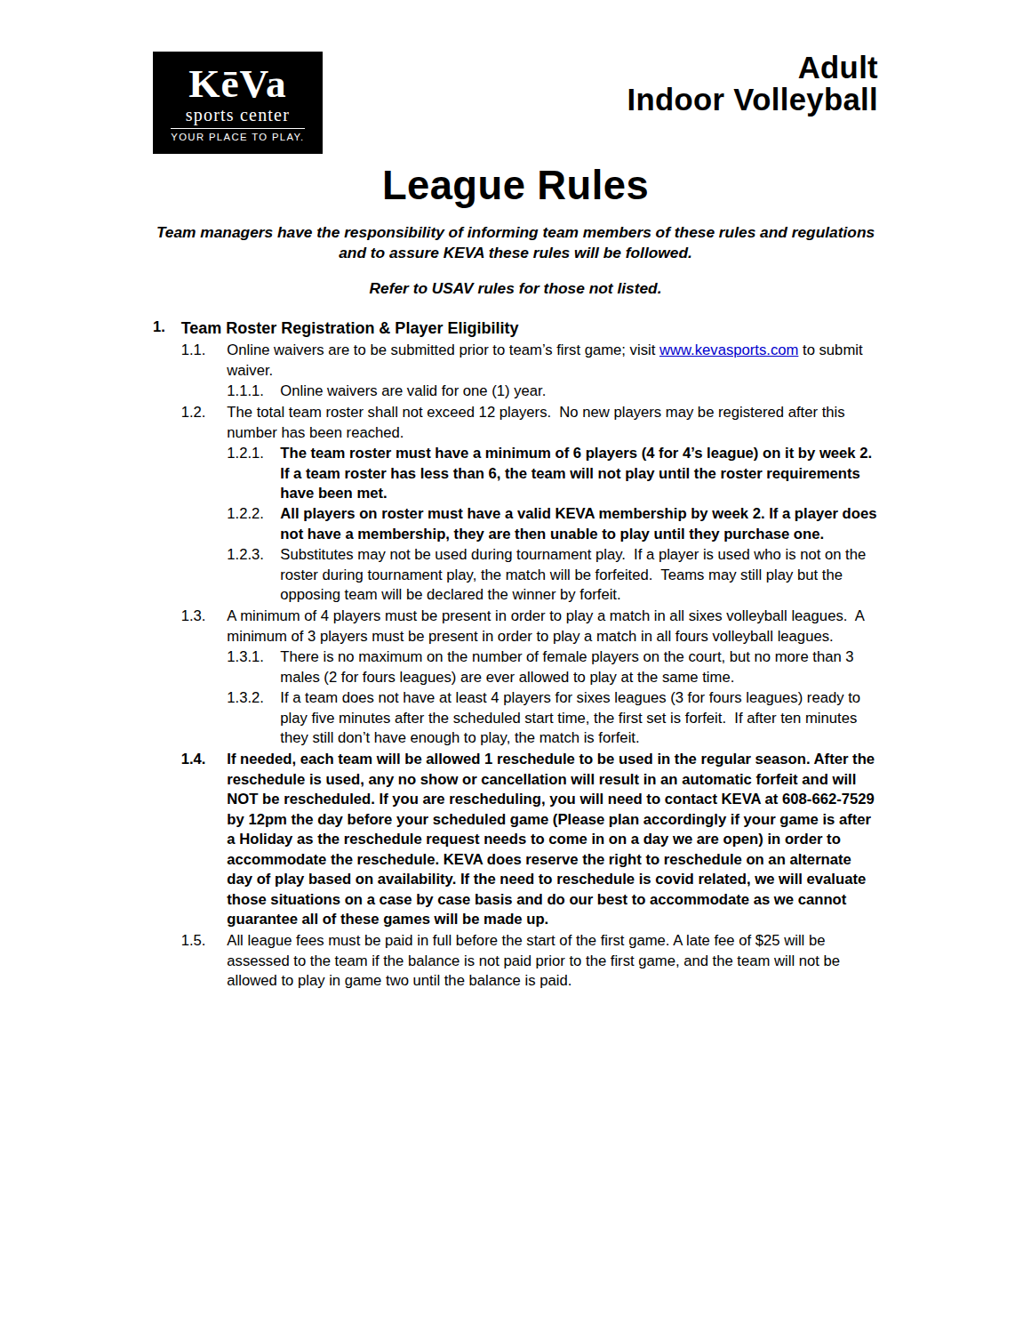KēVa sports center YOUR PLACE TO PLAY.
Adult
Indoor Volleyball
League Rules
Team managers have the responsibility of informing team members of these rules and regulations and to assure KEVA these rules will be followed.
Refer to USAV rules for those not listed.
1. Team Roster Registration & Player Eligibility
1.1. Online waivers are to be submitted prior to team’s first game; visit www.kevasports.com to submit waiver.
1.1.1. Online waivers are valid for one (1) year.
1.2. The total team roster shall not exceed 12 players. No new players may be registered after this number has been reached.
1.2.1. The team roster must have a minimum of 6 players (4 for 4’s league) on it by week 2. If a team roster has less than 6, the team will not play until the roster requirements have been met.
1.2.2. All players on roster must have a valid KEVA membership by week 2. If a player does not have a membership, they are then unable to play until they purchase one.
1.2.3. Substitutes may not be used during tournament play. If a player is used who is not on the roster during tournament play, the match will be forfeited. Teams may still play but the opposing team will be declared the winner by forfeit.
1.3. A minimum of 4 players must be present in order to play a match in all sixes volleyball leagues. A minimum of 3 players must be present in order to play a match in all fours volleyball leagues.
1.3.1. There is no maximum on the number of female players on the court, but no more than 3 males (2 for fours leagues) are ever allowed to play at the same time.
1.3.2. If a team does not have at least 4 players for sixes leagues (3 for fours leagues) ready to play five minutes after the scheduled start time, the first set is forfeit. If after ten minutes they still don’t have enough to play, the match is forfeit.
1.4. If needed, each team will be allowed 1 reschedule to be used in the regular season. After the reschedule is used, any no show or cancellation will result in an automatic forfeit and will NOT be rescheduled. If you are rescheduling, you will need to contact KEVA at 608-662-7529 by 12pm the day before your scheduled game (Please plan accordingly if your game is after a Holiday as the reschedule request needs to come in on a day we are open) in order to accommodate the reschedule. KEVA does reserve the right to reschedule on an alternate day of play based on availability. If the need to reschedule is covid related, we will evaluate those situations on a case by case basis and do our best to accommodate as we cannot guarantee all of these games will be made up.
1.5. All league fees must be paid in full before the start of the first game. A late fee of $25 will be assessed to the team if the balance is not paid prior to the first game, and the team will not be allowed to play in game two until the balance is paid.